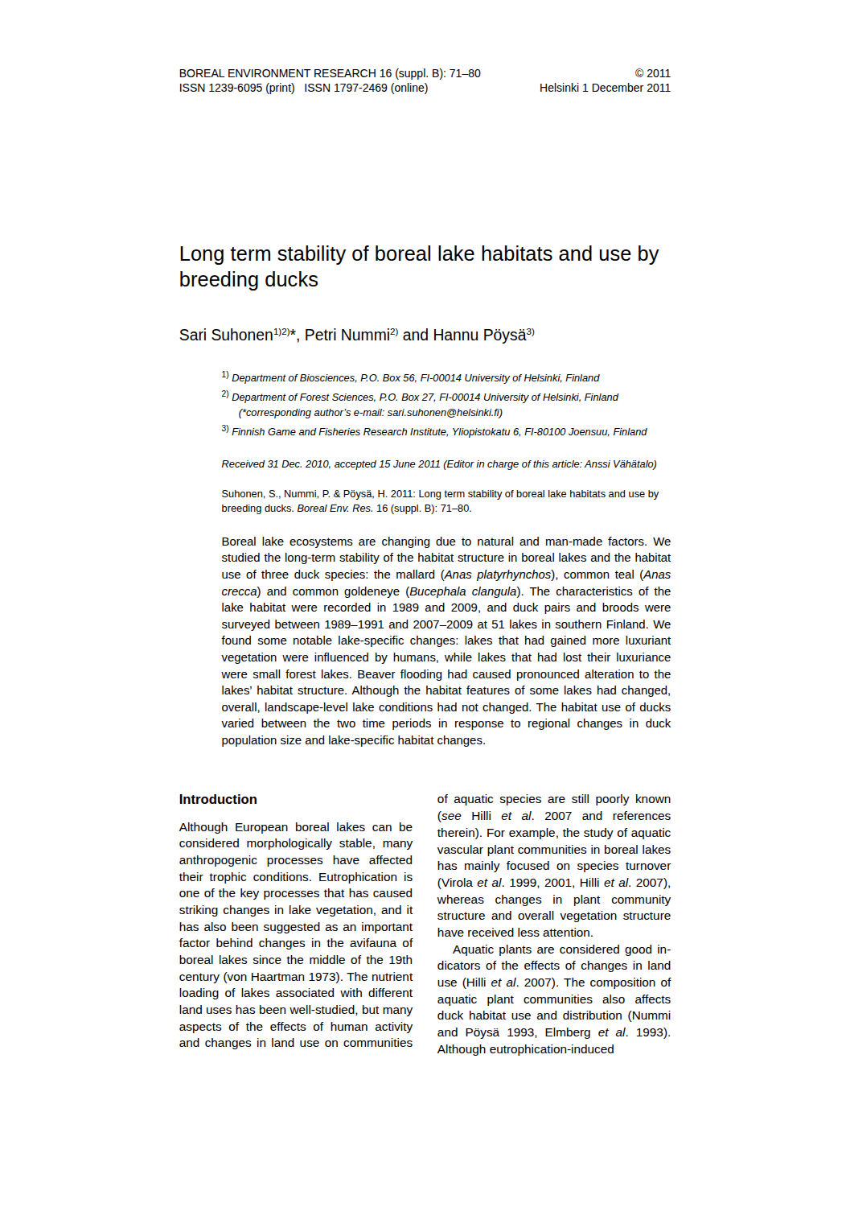BOREAL ENVIRONMENT RESEARCH 16 (suppl. B): 71–80
ISSN 1239-6095 (print) ISSN 1797-2469 (online)
© 2011
Helsinki 1 December 2011
Long term stability of boreal lake habitats and use by breeding ducks
Sari Suhonen1)2)*, Petri Nummi2) and Hannu Pöysä3)
1) Department of Biosciences, P.O. Box 56, FI-00014 University of Helsinki, Finland
2) Department of Forest Sciences, P.O. Box 27, FI-00014 University of Helsinki, Finland (*corresponding author’s e-mail: sari.suhonen@helsinki.fi)
3) Finnish Game and Fisheries Research Institute, Yliopistokatu 6, FI-80100 Joensuu, Finland
Received 31 Dec. 2010, accepted 15 June 2011 (Editor in charge of this article: Anssi Vähätalo)
Suhonen, S., Nummi, P. & Pöysä, H. 2011: Long term stability of boreal lake habitats and use by breeding ducks. Boreal Env. Res. 16 (suppl. B): 71–80.
Boreal lake ecosystems are changing due to natural and man-made factors. We studied the long-term stability of the habitat structure in boreal lakes and the habitat use of three duck species: the mallard (Anas platyrhynchos), common teal (Anas crecca) and common goldeneye (Bucephala clangula). The characteristics of the lake habitat were recorded in 1989 and 2009, and duck pairs and broods were surveyed between 1989–1991 and 2007–2009 at 51 lakes in southern Finland. We found some notable lake-specific changes: lakes that had gained more luxuriant vegetation were influenced by humans, while lakes that had lost their luxuriance were small forest lakes. Beaver flooding had caused pronounced alteration to the lakes’ habitat structure. Although the habitat features of some lakes had changed, overall, landscape-level lake conditions had not changed. The habitat use of ducks varied between the two time periods in response to regional changes in duck population size and lake-specific habitat changes.
Introduction
Although European boreal lakes can be considered morphologically stable, many anthropogenic processes have affected their trophic conditions. Eutrophication is one of the key processes that has caused striking changes in lake vegetation, and it has also been suggested as an important factor behind changes in the avifauna of boreal lakes since the middle of the 19th century (von Haartman 1973). The nutrient loading of lakes associated with different land uses has been well-studied, but many aspects of the effects of human activity and changes in land use on communities of aquatic species are still poorly known (see Hilli et al. 2007 and references therein). For example, the study of aquatic vascular plant communities in boreal lakes has mainly focused on species turnover (Virola et al. 1999, 2001, Hilli et al. 2007), whereas changes in plant community structure and overall vegetation structure have received less attention.
Aquatic plants are considered good indicators of the effects of changes in land use (Hilli et al. 2007). The composition of aquatic plant communities also affects duck habitat use and distribution (Nummi and Pöysä 1993, Elmberg et al. 1993). Although eutrophication-induced